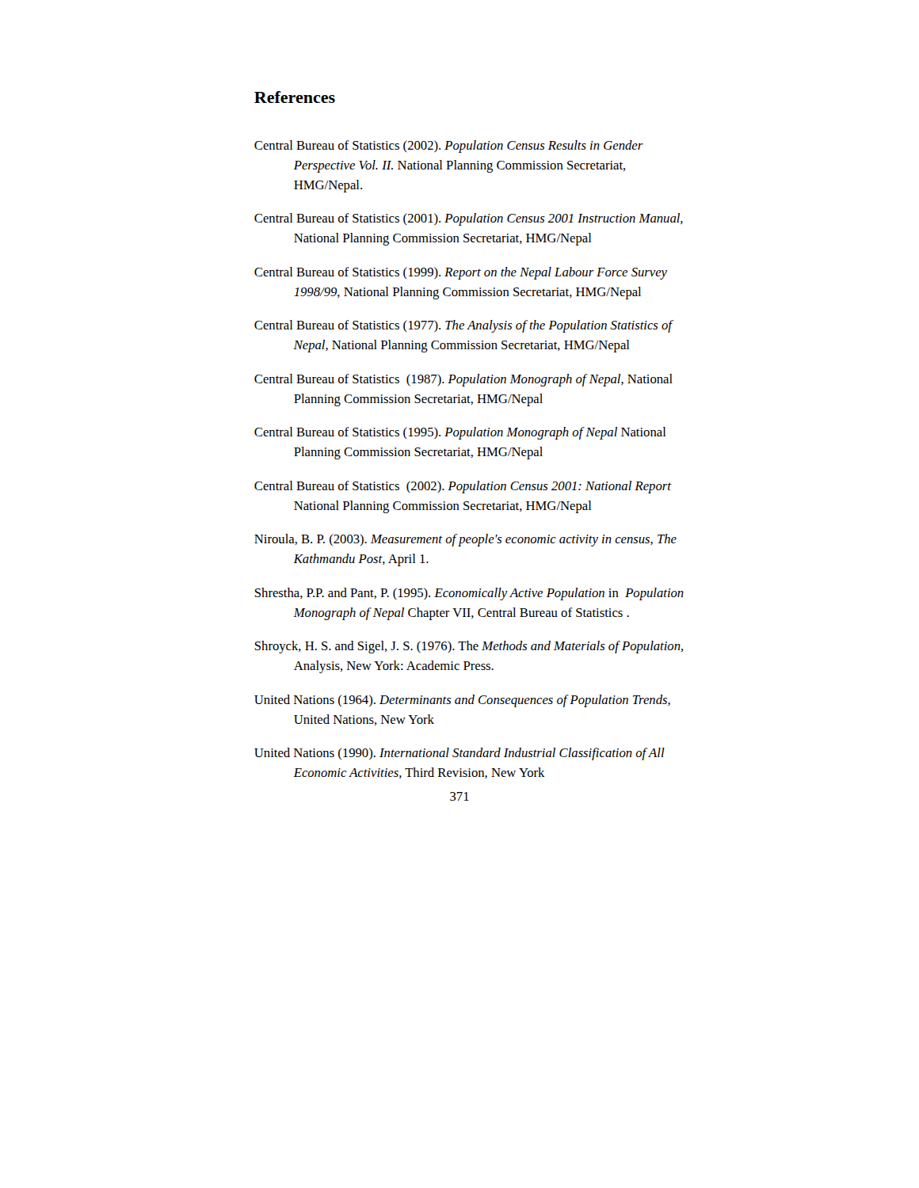References
Central Bureau of Statistics (2002). Population Census Results in Gender Perspective Vol. II. National Planning Commission Secretariat, HMG/Nepal.
Central Bureau of Statistics (2001). Population Census 2001 Instruction Manual, National Planning Commission Secretariat, HMG/Nepal
Central Bureau of Statistics (1999). Report on the Nepal Labour Force Survey 1998/99, National Planning Commission Secretariat, HMG/Nepal
Central Bureau of Statistics (1977). The Analysis of the Population Statistics of Nepal, National Planning Commission Secretariat, HMG/Nepal
Central Bureau of Statistics (1987). Population Monograph of Nepal, National Planning Commission Secretariat, HMG/Nepal
Central Bureau of Statistics (1995). Population Monograph of Nepal National Planning Commission Secretariat, HMG/Nepal
Central Bureau of Statistics (2002). Population Census 2001: National Report National Planning Commission Secretariat, HMG/Nepal
Niroula, B. P. (2003). Measurement of people's economic activity in census, The Kathmandu Post, April 1.
Shrestha, P.P. and Pant, P. (1995). Economically Active Population in Population Monograph of Nepal Chapter VII, Central Bureau of Statistics .
Shroyck, H. S. and Sigel, J. S. (1976). The Methods and Materials of Population, Analysis, New York: Academic Press.
United Nations (1964). Determinants and Consequences of Population Trends, United Nations, New York
United Nations (1990). International Standard Industrial Classification of All Economic Activities, Third Revision, New York
371